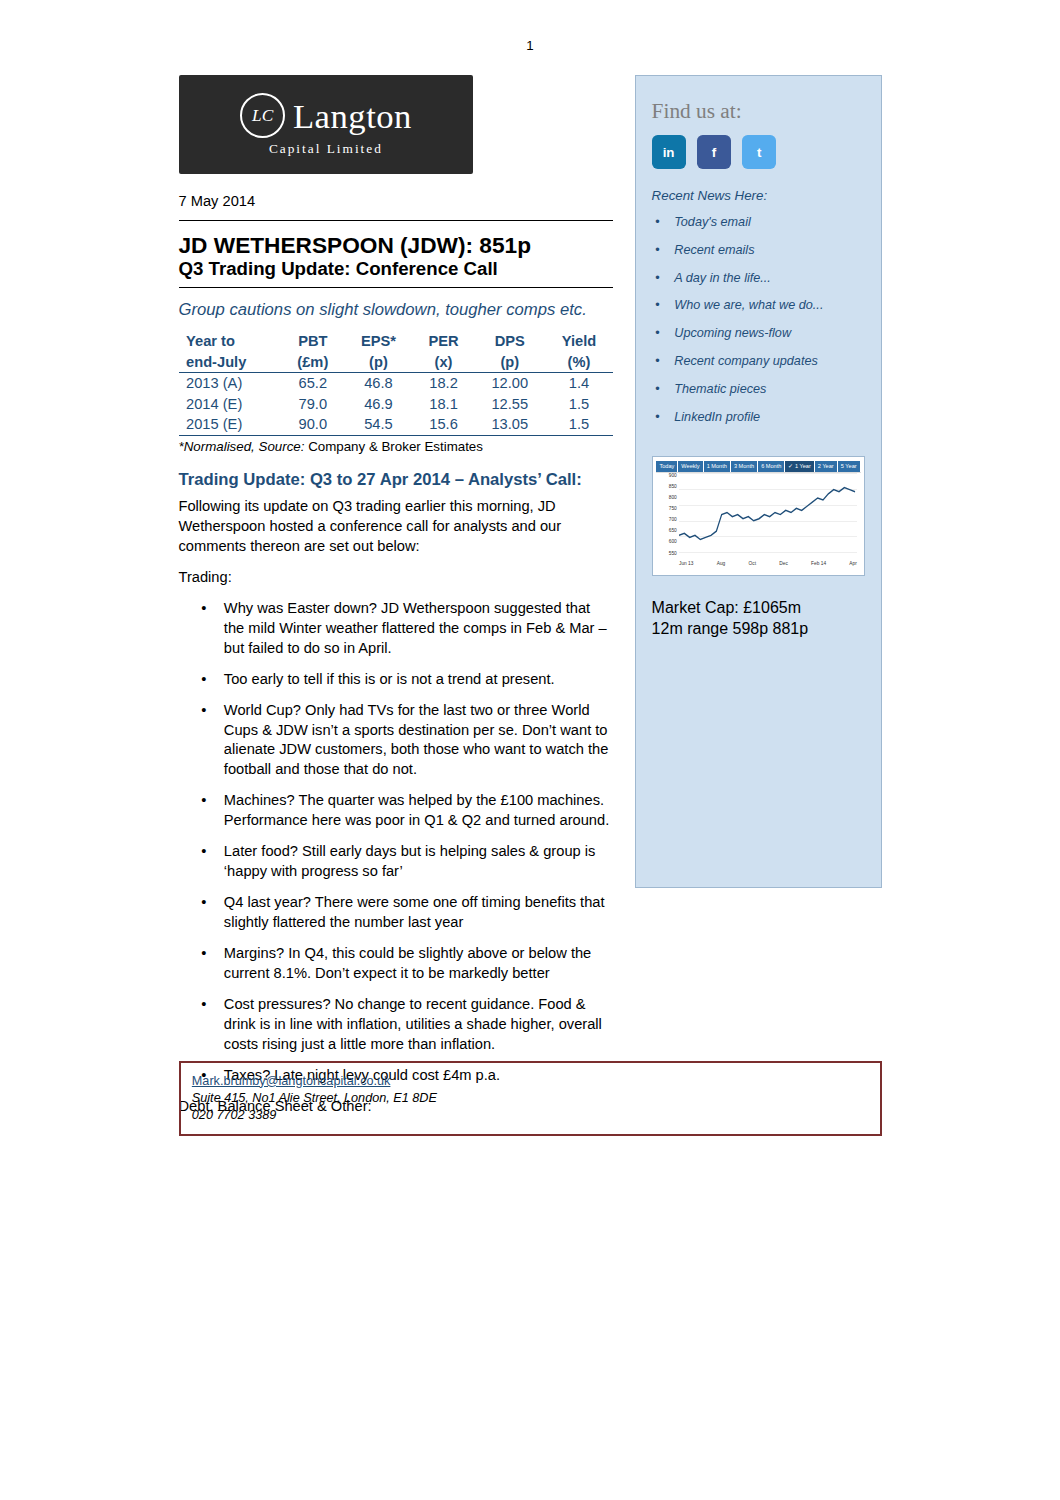1
LC Langton
Capital Limited
7 May 2014
JD WETHERSPOON (JDW): 851p
Q3 Trading Update: Conference Call
Group cautions on slight slowdown, tougher comps etc.
| Year to | PBT | EPS* | PER | DPS | Yield |
| --- | --- | --- | --- | --- | --- |
| end-July | (£m) | (p) | (x) | (p) | (%) |
| 2013 (A) | 65.2 | 46.8 | 18.2 | 12.00 | 1.4 |
| 2014 (E) | 79.0 | 46.9 | 18.1 | 12.55 | 1.5 |
| 2015 (E) | 90.0 | 54.5 | 15.6 | 13.05 | 1.5 |
*Normalised, Source: Company & Broker Estimates
Trading Update: Q3 to 27 Apr 2014 – Analysts’ Call:
Following its update on Q3 trading earlier this morning, JD Wetherspoon hosted a conference call for analysts and our comments thereon are set out below:
Trading:
Why was Easter down? JD Wetherspoon suggested that the mild Winter weather flattered the comps in Feb & Mar – but failed to do so in April.
Too early to tell if this is or is not a trend at present.
World Cup? Only had TVs for the last two or three World Cups & JDW isn’t a sports destination per se. Don’t want to alienate JDW customers, both those who want to watch the football and those that do not.
Machines? The quarter was helped by the £100 machines. Performance here was poor in Q1 & Q2 and turned around.
Later food? Still early days but is helping sales & group is ‘happy with progress so far’
Q4 last year? There were some one off timing benefits that slightly flattered the number last year
Margins? In Q4, this could be slightly above or below the current 8.1%. Don’t expect it to be markedly better
Cost pressures? No change to recent guidance. Food & drink is in line with inflation, utilities a shade higher, overall costs rising just a little more than inflation.
Taxes? Late night levy could cost £4m p.a.
Debt, Balance Sheet & Other:
Find us at:
in
f
t
Recent News Here:
Today's email
Recent emails
A day in the life...
Who we are, what we do...
Upcoming news-flow
Recent company updates
Thematic pieces
LinkedIn profile
Today Weekly 1 Month 3 Month 6 Month✓ 1 Year 2 Year 5 Year
900
850
800
750
700
650
600
550
Jun 13
Aug
Oct
Dec
Feb 14
Apr
Market Cap: £1065m
12m range 598p 881p
Mark.brumby@langtoncapital.co.uk
Suite 415, No1 Alie Street, London, E1 8DE
020 7702 3389